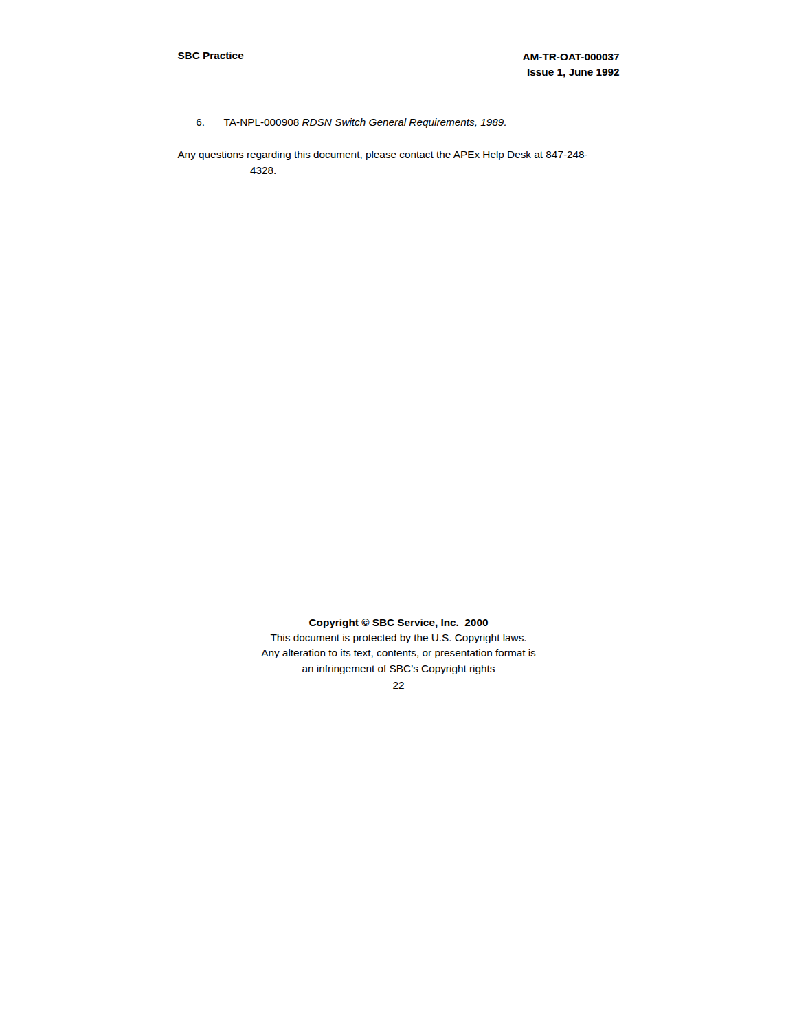SBC Practice
AM-TR-OAT-000037
Issue 1, June 1992
6. TA-NPL-000908 RDSN Switch General Requirements, 1989.
Any questions regarding this document, please contact the APEx Help Desk at 847-248-4328.
Copyright © SBC Service, Inc. 2000
This document is protected by the U.S. Copyright laws.
Any alteration to its text, contents, or presentation format is
an infringement of SBC’s Copyright rights
22